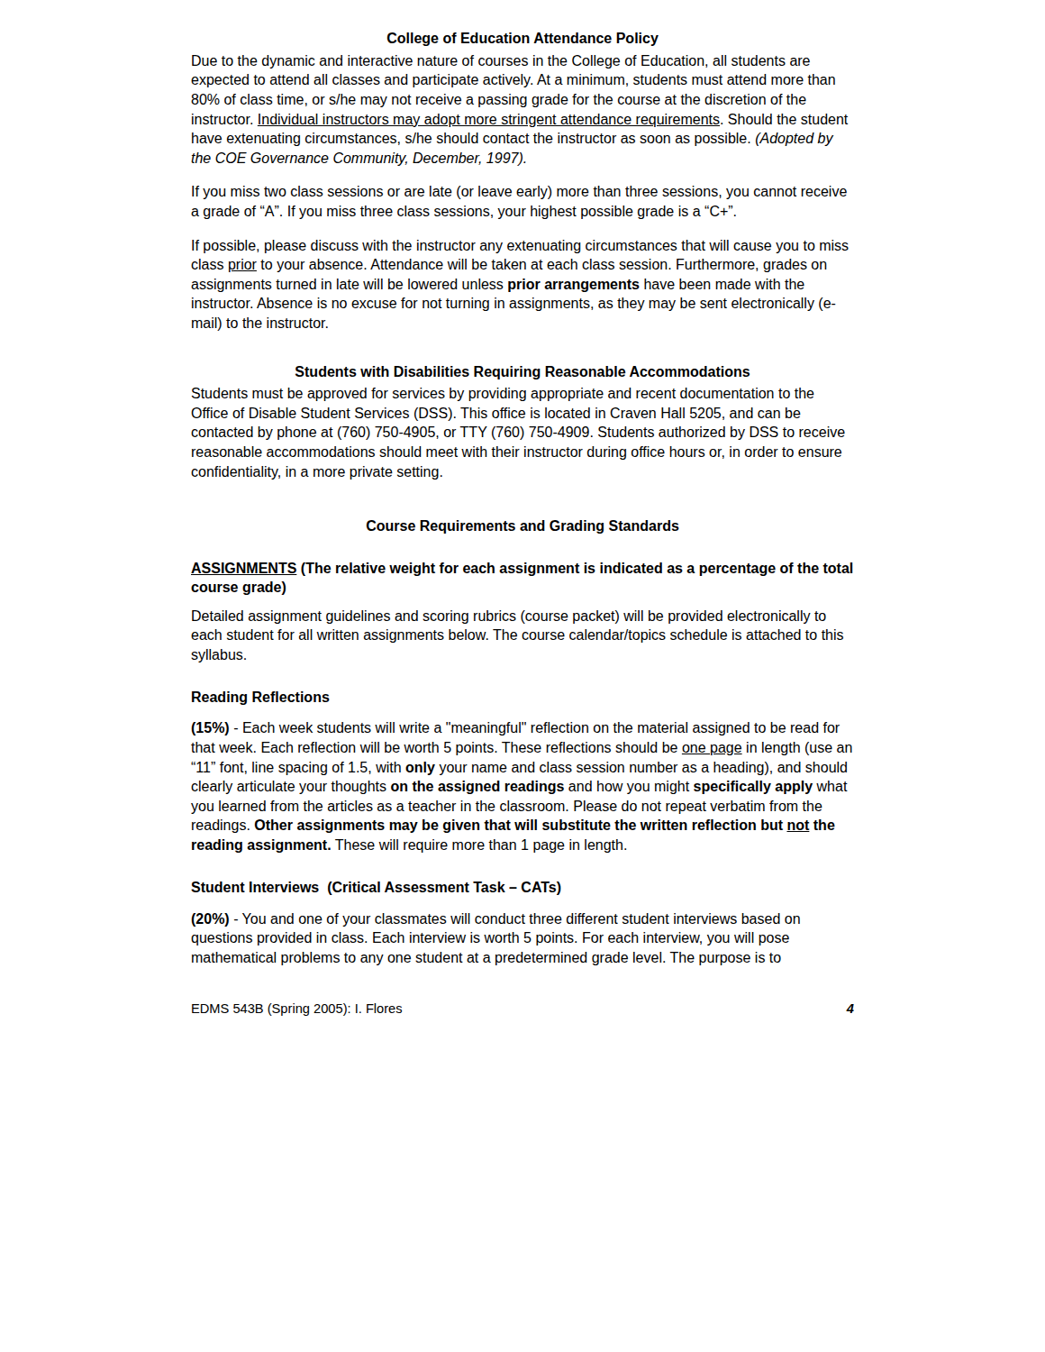College of Education Attendance Policy
Due to the dynamic and interactive nature of courses in the College of Education, all students are expected to attend all classes and participate actively. At a minimum, students must attend more than 80% of class time, or s/he may not receive a passing grade for the course at the discretion of the instructor. Individual instructors may adopt more stringent attendance requirements. Should the student have extenuating circumstances, s/he should contact the instructor as soon as possible. (Adopted by the COE Governance Community, December, 1997).
If you miss two class sessions or are late (or leave early) more than three sessions, you cannot receive a grade of “A”. If you miss three class sessions, your highest possible grade is a “C+”.
If possible, please discuss with the instructor any extenuating circumstances that will cause you to miss class prior to your absence. Attendance will be taken at each class session. Furthermore, grades on assignments turned in late will be lowered unless prior arrangements have been made with the instructor. Absence is no excuse for not turning in assignments, as they may be sent electronically (e-mail) to the instructor.
Students with Disabilities Requiring Reasonable Accommodations
Students must be approved for services by providing appropriate and recent documentation to the Office of Disable Student Services (DSS). This office is located in Craven Hall 5205, and can be contacted by phone at (760) 750-4905, or TTY (760) 750-4909. Students authorized by DSS to receive reasonable accommodations should meet with their instructor during office hours or, in order to ensure confidentiality, in a more private setting.
Course Requirements and Grading Standards
ASSIGNMENTS (The relative weight for each assignment is indicated as a percentage of the total course grade)
Detailed assignment guidelines and scoring rubrics (course packet) will be provided electronically to each student for all written assignments below. The course calendar/topics schedule is attached to this syllabus.
Reading Reflections
(15%) - Each week students will write a "meaningful" reflection on the material assigned to be read for that week. Each reflection will be worth 5 points. These reflections should be one page in length (use an “11” font, line spacing of 1.5, with only your name and class session number as a heading), and should clearly articulate your thoughts on the assigned readings and how you might specifically apply what you learned from the articles as a teacher in the classroom. Please do not repeat verbatim from the readings. Other assignments may be given that will substitute the written reflection but not the reading assignment. These will require more than 1 page in length.
Student Interviews (Critical Assessment Task – CATs)
(20%) - You and one of your classmates will conduct three different student interviews based on questions provided in class. Each interview is worth 5 points. For each interview, you will pose mathematical problems to any one student at a predetermined grade level. The purpose is to
EDMS 543B (Spring 2005): I. Flores 4